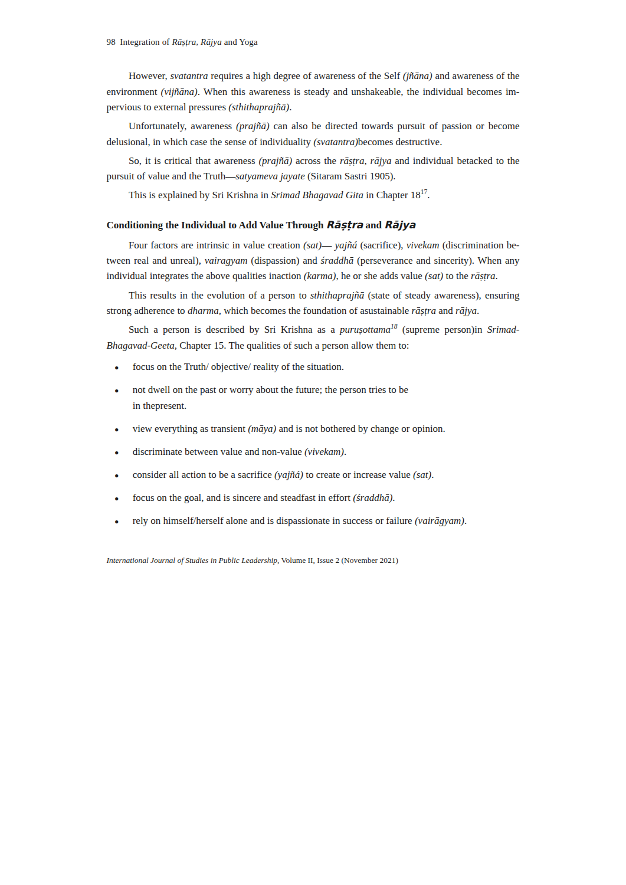98 Integration of Rāṣṭra, Rājya and Yoga
However, svatantra requires a high degree of awareness of the Self (jñāna) and awareness of the environment (vijñāna). When this awareness is steady and unshakeable, the individual becomes impervious to external pressures (sthithaprajñā).
Unfortunately, awareness (prajñā) can also be directed towards pursuit of passion or become delusional, in which case the sense of individuality (svatantra) becomes destructive.
So, it is critical that awareness (prajñā) across the rāṣṭra, rājya and individual betacked to the pursuit of value and the Truth—satyameva jayate (Sitaram Sastri 1905).
This is explained by Sri Krishna in Srimad Bhagavad Gita in Chapter 1817.
Conditioning the Individual to Add Value Through Rāṣṭra and Rājya
Four factors are intrinsic in value creation (sat)— yajñá (sacrifice), vivekam (discrimination between real and unreal), vairagyam (dispassion) and śraddhā (perseverance and sincerity). When any individual integrates the above qualities inaction (karma), he or she adds value (sat) to the rāṣṭra.
This results in the evolution of a person to sthithaprajñā (state of steady awareness), ensuring strong adherence to dharma, which becomes the foundation of asustainable rāṣṭra and rājya.
Such a person is described by Sri Krishna as a puruṣottama18 (supreme person)in Srimad-Bhagavad-Geeta, Chapter 15. The qualities of such a person allow them to:
focus on the Truth/ objective/ reality of the situation.
not dwell on the past or worry about the future; the person tries to be
in thepresent.
view everything as transient (māya) and is not bothered by change or opinion.
discriminate between value and non-value (vivekam).
consider all action to be a sacrifice (yajñá) to create or increase value (sat).
focus on the goal, and is sincere and steadfast in effort (śraddhā).
rely on himself/herself alone and is dispassionate in success or failure (vairāgyam).
International Journal of Studies in Public Leadership, Volume II, Issue 2 (November 2021)